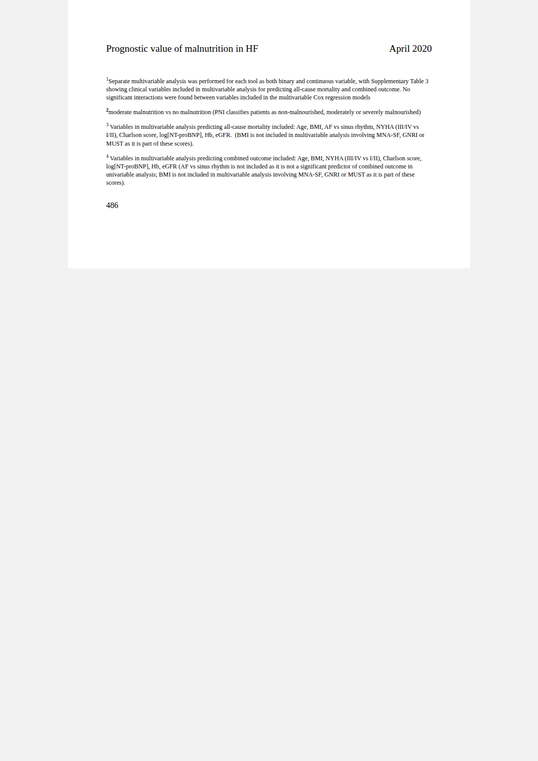Prognostic value of malnutrition in HF April 2020
1Separate multivariable analysis was performed for each tool as both binary and continuous variable, with Supplementary Table 3 showing clinical variables included in multivariable analysis for predicting all-cause mortality and combined outcome. No significant interactions were found between variables included in the multivariable Cox regression models
2moderate malnutrition vs no malnutrition (PNI classifies patients as non-malnourished, moderately or severely malnourished)
3 Variables in multivariable analysis predicting all-cause mortality included: Age, BMI, AF vs sinus rhythm, NYHA (III/IV vs I/II), Charlson score, log[NT-proBNP], Hb, eGFR. (BMI is not included in multivariable analysis involving MNA-SF, GNRI or MUST as it is part of these scores).
4 Variables in multivariable analysis predicting combined outcome included: Age, BMI, NYHA (III/IV vs I/II), Charlson score, log[NT-proBNP], Hb, eGFR (AF vs sinus rhythm is not included as it is not a significant predictor of combined outcome in univariable analysis; BMI is not included in multivariable analysis involving MNA-SF, GNRI or MUST as it is part of these scores).
486